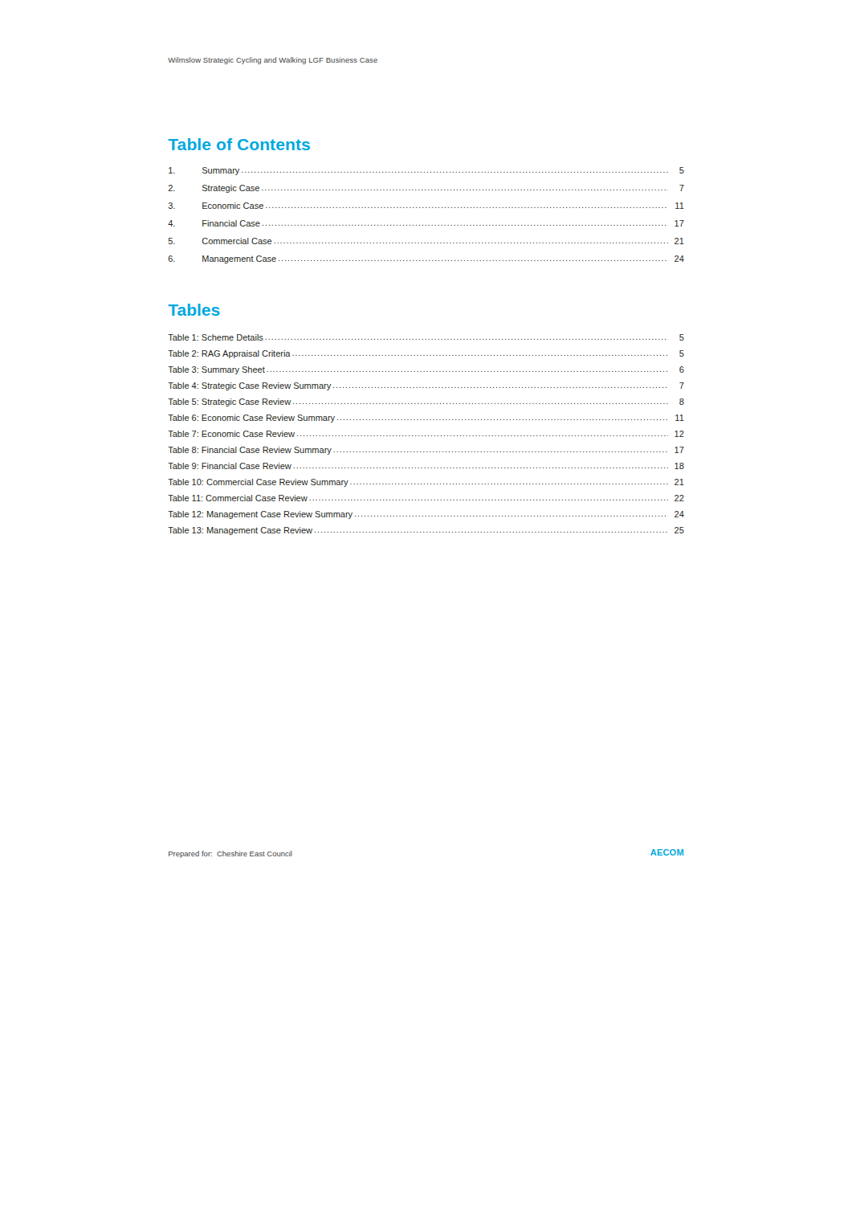Wilmslow Strategic Cycling and Walking LGF Business Case
Table of Contents
1. Summary .................................................................................................................................................. 5
2. Strategic Case .................................................................................................................................................. 7
3. Economic Case .................................................................................................................................................. 11
4. Financial Case .................................................................................................................................................. 17
5. Commercial Case .................................................................................................................................................. 21
6. Management Case .................................................................................................................................................. 24
Tables
Table 1: Scheme Details .................................................................................................................................................. 5
Table 2: RAG Appraisal Criteria .................................................................................................................................................. 5
Table 3: Summary Sheet .................................................................................................................................................. 6
Table 4: Strategic Case Review Summary .................................................................................................................................................. 7
Table 5: Strategic Case Review .................................................................................................................................................. 8
Table 6: Economic Case Review Summary .................................................................................................................................................. 11
Table 7: Economic Case Review .................................................................................................................................................. 12
Table 8: Financial Case Review Summary .................................................................................................................................................. 17
Table 9: Financial Case Review .................................................................................................................................................. 18
Table 10: Commercial Case Review Summary .................................................................................................................................................. 21
Table 11: Commercial Case Review .................................................................................................................................................. 22
Table 12: Management Case Review Summary .................................................................................................................................................. 24
Table 13: Management Case Review .................................................................................................................................................. 25
Prepared for: Cheshire East Council
AECOM